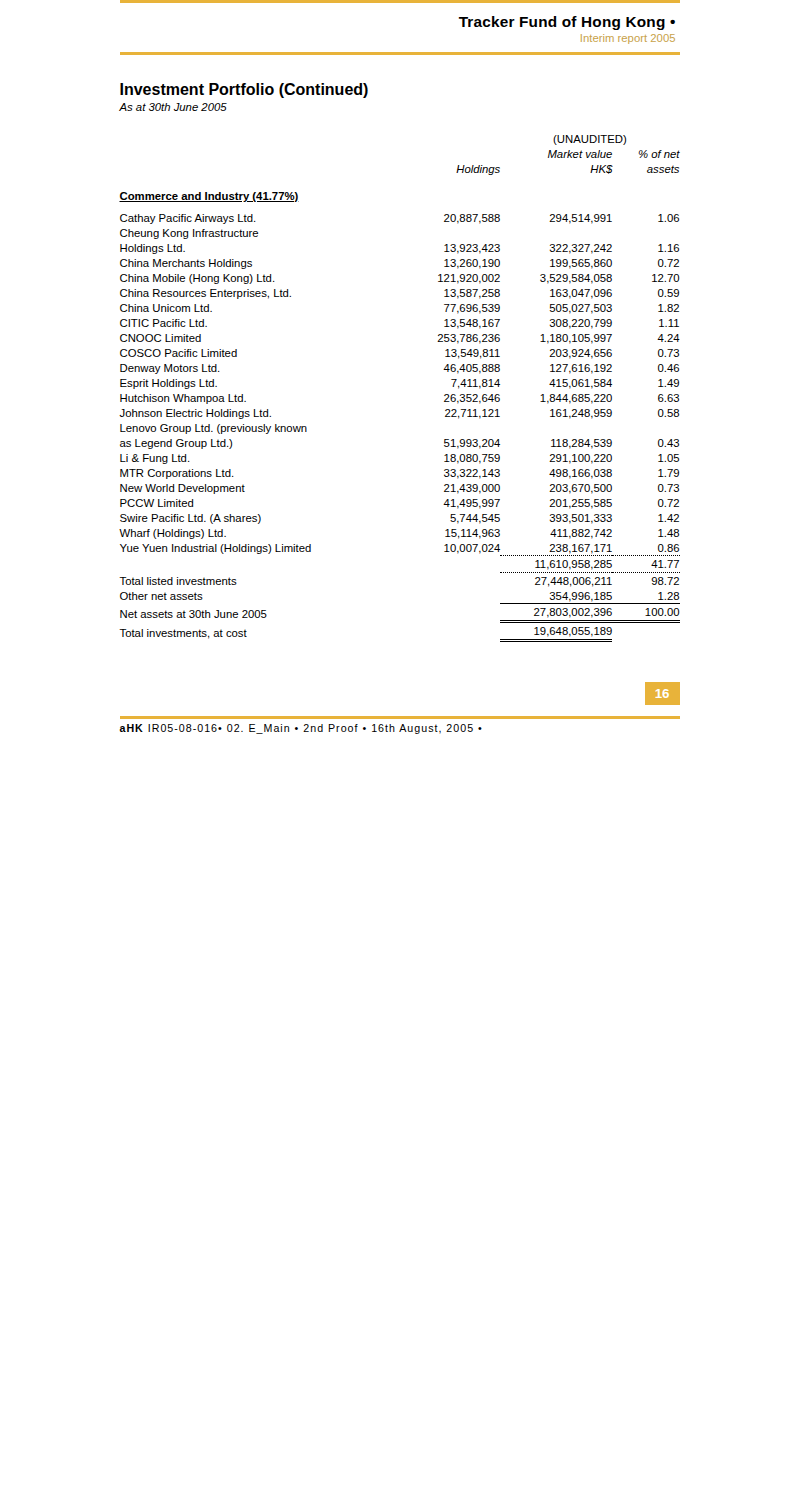Tracker Fund of Hong Kong •
Interim report 2005
Investment Portfolio (Continued)
As at 30th June 2005
| | | (UNAUDITED) |
| | | Market value | % of net |
| | Holdings | HK$ | assets |
| Commerce and Industry (41.77%) |
| Cathay Pacific Airways Ltd. | 20,887,588 | 294,514,991 | 1.06 |
| Cheung Kong Infrastructure | | | |
| Holdings Ltd. | 13,923,423 | 322,327,242 | 1.16 |
| China Merchants Holdings | 13,260,190 | 199,565,860 | 0.72 |
| China Mobile (Hong Kong) Ltd. | 121,920,002 | 3,529,584,058 | 12.70 |
| China Resources Enterprises, Ltd. | 13,587,258 | 163,047,096 | 0.59 |
| China Unicom Ltd. | 77,696,539 | 505,027,503 | 1.82 |
| CITIC Pacific Ltd. | 13,548,167 | 308,220,799 | 1.11 |
| CNOOC Limited | 253,786,236 | 1,180,105,997 | 4.24 |
| COSCO Pacific Limited | 13,549,811 | 203,924,656 | 0.73 |
| Denway Motors Ltd. | 46,405,888 | 127,616,192 | 0.46 |
| Esprit Holdings Ltd. | 7,411,814 | 415,061,584 | 1.49 |
| Hutchison Whampoa Ltd. | 26,352,646 | 1,844,685,220 | 6.63 |
| Johnson Electric Holdings Ltd. | 22,711,121 | 161,248,959 | 0.58 |
| Lenovo Group Ltd. (previously known | | | |
| as Legend Group Ltd.) | 51,993,204 | 118,284,539 | 0.43 |
| Li & Fung Ltd. | 18,080,759 | 291,100,220 | 1.05 |
| MTR Corporations Ltd. | 33,322,143 | 498,166,038 | 1.79 |
| New World Development | 21,439,000 | 203,670,500 | 0.73 |
| PCCW Limited | 41,495,997 | 201,255,585 | 0.72 |
| Swire Pacific Ltd. (A shares) | 5,744,545 | 393,501,333 | 1.42 |
| Wharf (Holdings) Ltd. | 15,114,963 | 411,882,742 | 1.48 |
| Yue Yuen Industrial (Holdings) Limited | 10,007,024 | 238,167,171 | 0.86 |
| | | 11,610,958,285 | 41.77 |
| Total listed investments | | 27,448,006,211 | 98.72 |
| Other net assets | | 354,996,185 | 1.28 |
| Net assets at 30th June 2005 | | 27,803,002,396 | 100.00 |
| Total investments, at cost | | 19,648,055,189 | |
16
aHK IR05-08-016• 02. E_Main • 2nd Proof • 16th August, 2005 •